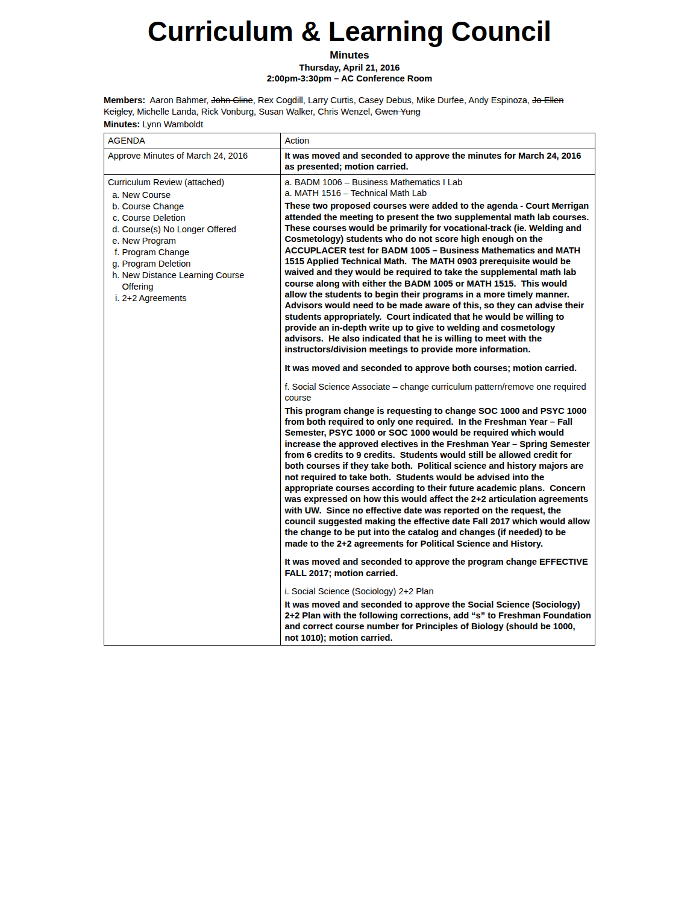Curriculum & Learning Council
Minutes
Thursday, April 21, 2016
2:00pm-3:30pm – AC Conference Room
Members: Aaron Bahmer, John Cline, Rex Cogdill, Larry Curtis, Casey Debus, Mike Durfee, Andy Espinoza, Jo Ellen Keigley, Michelle Landa, Rick Vonburg, Susan Walker, Chris Wenzel, Gwen Yung
Minutes: Lynn Wamboldt
| AGENDA | Action |
| --- | --- |
| Approve Minutes of March 24, 2016 | It was moved and seconded to approve the minutes for March 24, 2016 as presented; motion carried. |
| Curriculum Review (attached) New Course Course Change Course Deletion Course(s) No Longer Offered New Program Program Change Program Deletion New Distance Learning Course Offering 2+2 Agreements | a. BADM 1006 – Business Mathematics I Lab a. MATH 1516 – Technical Math Lab These two proposed courses were added to the agenda - Court Merrigan attended the meeting to present the two supplemental math lab courses. These courses would be primarily for vocational-track (ie. Welding and Cosmetology) students who do not score high enough on the ACCUPLACER test for BADM 1005 – Business Mathematics and MATH 1515 Applied Technical Math. The MATH 0903 prerequisite would be waived and they would be required to take the supplemental math lab course along with either the BADM 1005 or MATH 1515. This would allow the students to begin their programs in a more timely manner. Advisors would need to be made aware of this, so they can advise their students appropriately. Court indicated that he would be willing to provide an in-depth write up to give to welding and cosmetology advisors. He also indicated that he is willing to meet with the instructors/division meetings to provide more information. It was moved and seconded to approve both courses; motion carried. f. Social Science Associate – change curriculum pattern/remove one required course This program change is requesting to change SOC 1000 and PSYC 1000 from both required to only one required. In the Freshman Year – Fall Semester, PSYC 1000 or SOC 1000 would be required which would increase the approved electives in the Freshman Year – Spring Semester from 6 credits to 9 credits. Students would still be allowed credit for both courses if they take both. Political science and history majors are not required to take both. Students would be advised into the appropriate courses according to their future academic plans. Concern was expressed on how this would affect the 2+2 articulation agreements with UW. Since no effective date was reported on the request, the council suggested making the effective date Fall 2017 which would allow the change to be put into the catalog and changes (if needed) to be made to the 2+2 agreements for Political Science and History. It was moved and seconded to approve the program change EFFECTIVE FALL 2017; motion carried. i. Social Science (Sociology) 2+2 Plan It was moved and seconded to approve the Social Science (Sociology) 2+2 Plan with the following corrections, add “s” to Freshman Foundation and correct course number for Principles of Biology (should be 1000, not 1010); motion carried. |